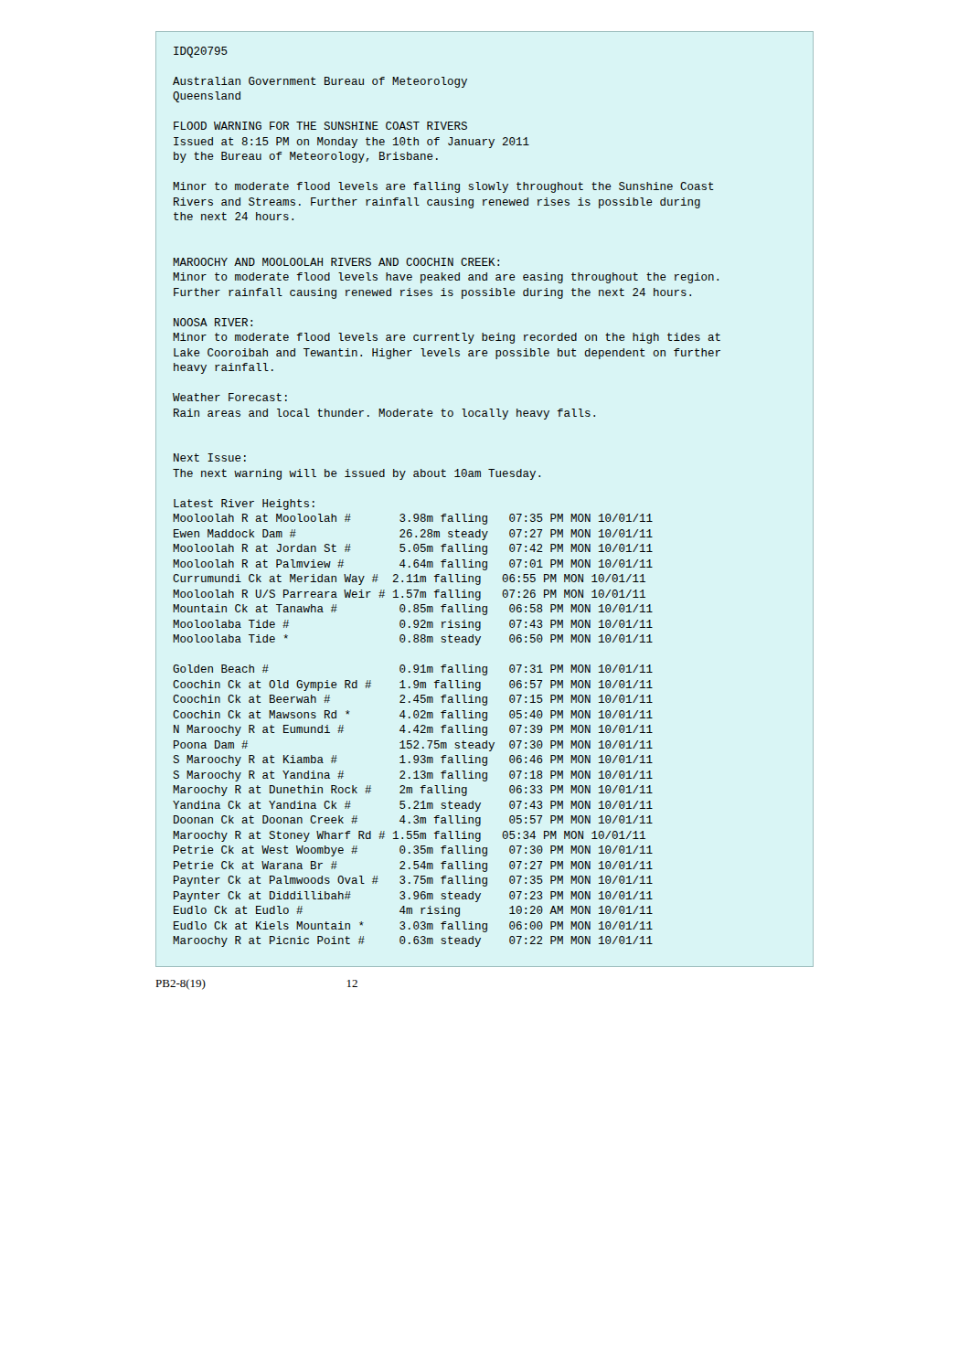IDQ20795 Australian Government Bureau of Meteorology Queensland FLOOD WARNING FOR THE SUNSHINE COAST RIVERS Issued at 8:15 PM on Monday the 10th of January 2011 by the Bureau of Meteorology, Brisbane. Minor to moderate flood levels are falling slowly throughout the Sunshine Coast Rivers and Streams. Further rainfall causing renewed rises is possible during the next 24 hours. MAROOCHY AND MOOLOOLAH RIVERS AND COOCHIN CREEK: Minor to moderate flood levels have peaked and are easing throughout the region. Further rainfall causing renewed rises is possible during the next 24 hours. NOOSA RIVER: Minor to moderate flood levels are currently being recorded on the high tides at Lake Cooroibah and Tewantin. Higher levels are possible but dependent on further heavy rainfall. Weather Forecast: Rain areas and local thunder. Moderate to locally heavy falls. Next Issue: The next warning will be issued by about 10am Tuesday. Latest River Heights: Mooloolah R at Mooloolah # 3.98m falling 07:35 PM MON 10/01/11 Ewen Maddock Dam # 26.28m steady 07:27 PM MON 10/01/11 Mooloolah R at Jordan St # 5.05m falling 07:42 PM MON 10/01/11 Mooloolah R at Palmview # 4.64m falling 07:01 PM MON 10/01/11 Currumundi Ck at Meridan Way # 2.11m falling 06:55 PM MON 10/01/11 Mooloolah R U/S Parreara Weir # 1.57m falling 07:26 PM MON 10/01/11 Mountain Ck at Tanawha # 0.85m falling 06:58 PM MON 10/01/11 Mooloolaba Tide # 0.92m rising 07:43 PM MON 10/01/11 Mooloolaba Tide * 0.88m steady 06:50 PM MON 10/01/11 Golden Beach # 0.91m falling 07:31 PM MON 10/01/11 Coochin Ck at Old Gympie Rd # 1.9m falling 06:57 PM MON 10/01/11 Coochin Ck at Beerwah # 2.45m falling 07:15 PM MON 10/01/11 Coochin Ck at Mawsons Rd * 4.02m falling 05:40 PM MON 10/01/11 N Maroochy R at Eumundi # 4.42m falling 07:39 PM MON 10/01/11 Poona Dam # 152.75m steady 07:30 PM MON 10/01/11 S Maroochy R at Kiamba # 1.93m falling 06:46 PM MON 10/01/11 S Maroochy R at Yandina # 2.13m falling 07:18 PM MON 10/01/11 Maroochy R at Dunethin Rock # 2m falling 06:33 PM MON 10/01/11 Yandina Ck at Yandina Ck # 5.21m steady 07:43 PM MON 10/01/11 Doonan Ck at Doonan Creek # 4.3m falling 05:57 PM MON 10/01/11 Maroochy R at Stoney Wharf Rd # 1.55m falling 05:34 PM MON 10/01/11 Petrie Ck at West Woombye # 0.35m falling 07:30 PM MON 10/01/11 Petrie Ck at Warana Br # 2.54m falling 07:27 PM MON 10/01/11 Paynter Ck at Palmwoods Oval # 3.75m falling 07:35 PM MON 10/01/11 Paynter Ck at Diddillibah# 3.96m steady 07:23 PM MON 10/01/11 Eudlo Ck at Eudlo # 4m rising 10:20 AM MON 10/01/11 Eudlo Ck at Kiels Mountain * 3.03m falling 06:00 PM MON 10/01/11 Maroochy R at Picnic Point # 0.63m steady 07:22 PM MON 10/01/11
PB2-8(19) 12